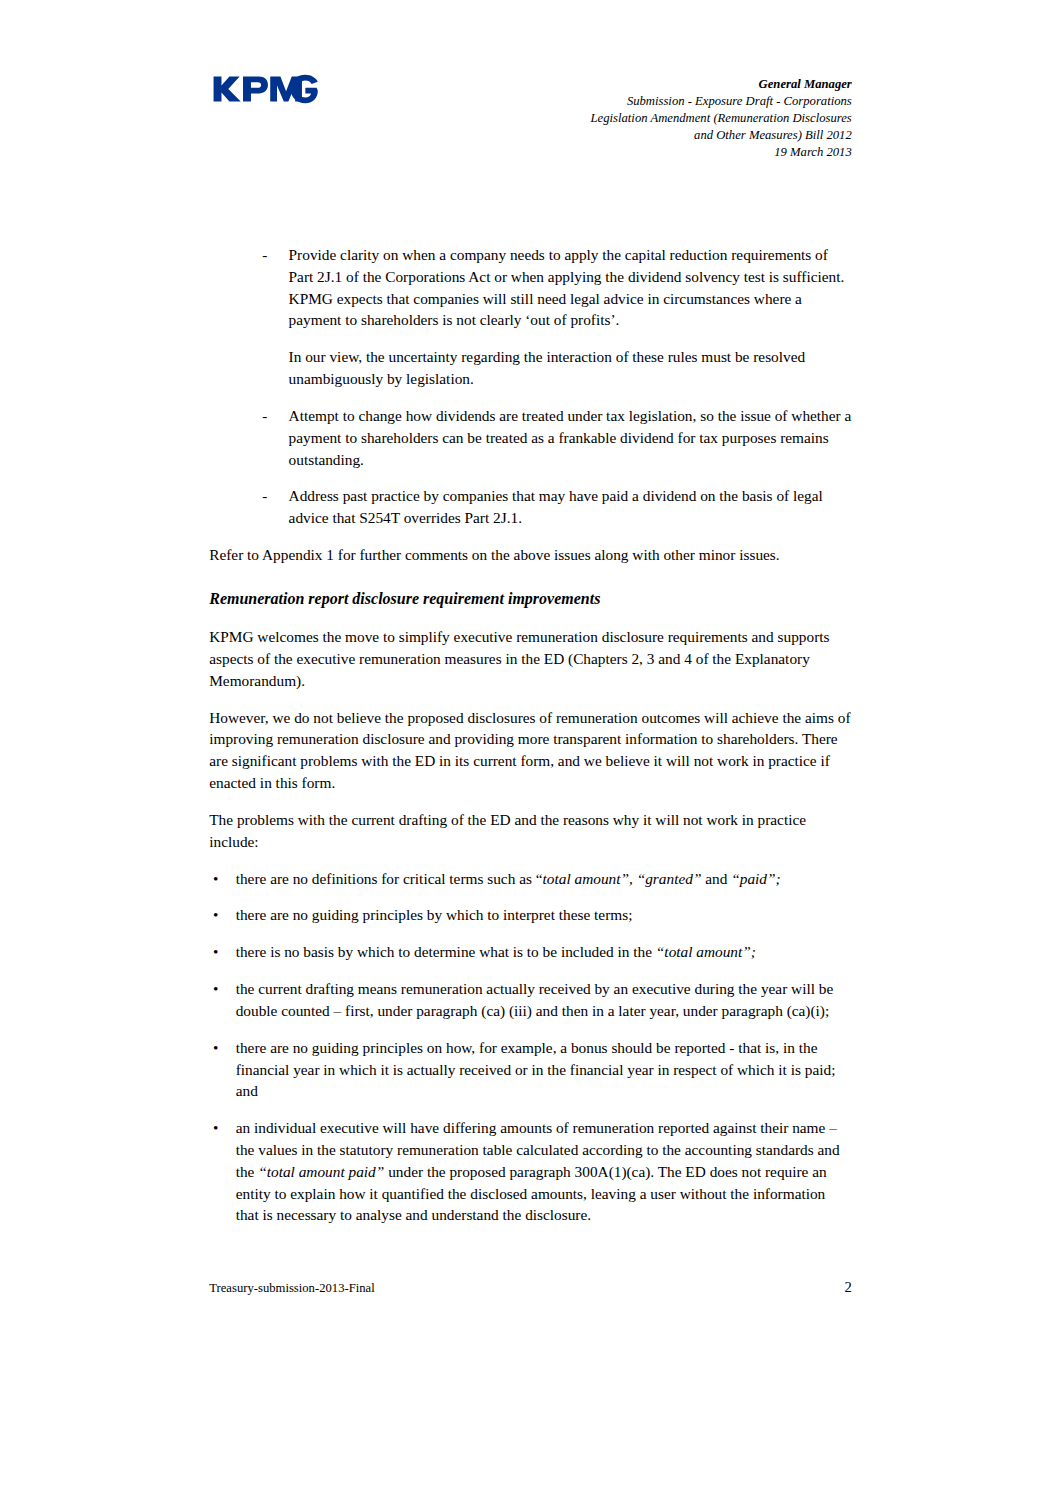General Manager
Submission - Exposure Draft - Corporations
Legislation Amendment (Remuneration Disclosures
and Other Measures) Bill 2012
19 March 2013
-
Provide clarity on when a company needs to apply the capital reduction requirements of Part 2J.1 of the Corporations Act or when applying the dividend solvency test is sufficient. KPMG expects that companies will still need legal advice in circumstances where a payment to shareholders is not clearly ‘out of profits’.
In our view, the uncertainty regarding the interaction of these rules must be resolved unambiguously by legislation.
-
Attempt to change how dividends are treated under tax legislation, so the issue of whether a payment to shareholders can be treated as a frankable dividend for tax purposes remains outstanding.
-
Address past practice by companies that may have paid a dividend on the basis of legal advice that S254T overrides Part 2J.1.
Refer to Appendix 1 for further comments on the above issues along with other minor issues.
Remuneration report disclosure requirement improvements
KPMG welcomes the move to simplify executive remuneration disclosure requirements and supports aspects of the executive remuneration measures in the ED (Chapters 2, 3 and 4 of the Explanatory Memorandum).
However, we do not believe the proposed disclosures of remuneration outcomes will achieve the aims of improving remuneration disclosure and providing more transparent information to shareholders. There are significant problems with the ED in its current form, and we believe it will not work in practice if enacted in this form.
The problems with the current drafting of the ED and the reasons why it will not work in practice include:
•
there are no definitions for critical terms such as “total amount”, “granted” and “paid”;
•
there are no guiding principles by which to interpret these terms;
•
there is no basis by which to determine what is to be included in the “total amount”;
•
the current drafting means remuneration actually received by an executive during the year will be double counted – first, under paragraph (ca) (iii) and then in a later year, under paragraph (ca)(i);
•
there are no guiding principles on how, for example, a bonus should be reported - that is, in the financial year in which it is actually received or in the financial year in respect of which it is paid; and
•
an individual executive will have differing amounts of remuneration reported against their name – the values in the statutory remuneration table calculated according to the accounting standards and the “total amount paid” under the proposed paragraph 300A(1)(ca). The ED does not require an entity to explain how it quantified the disclosed amounts, leaving a user without the information that is necessary to analyse and understand the disclosure.
Treasury-submission-2013-Final
2